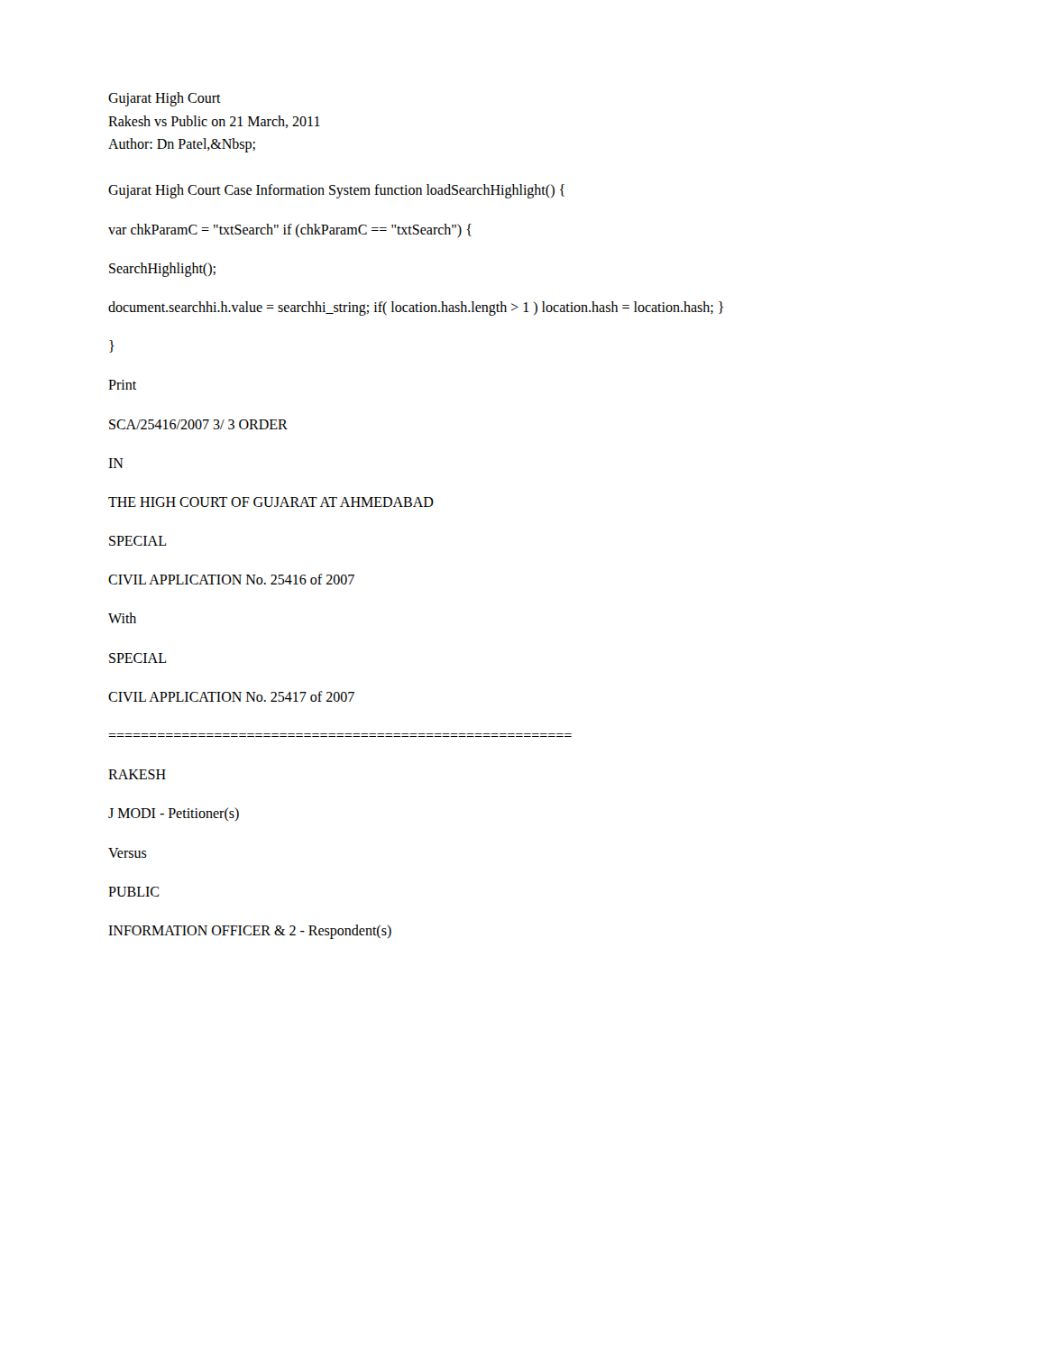Gujarat High Court
Rakesh vs Public on 21 March, 2011
Author: Dn Patel,&Nbsp;
Gujarat High Court Case Information System function loadSearchHighlight() {
var chkParamC = "txtSearch" if (chkParamC == "txtSearch") {
SearchHighlight();
document.searchhi.h.value = searchhi_string; if( location.hash.length > 1 ) location.hash = location.hash; }
}
Print
SCA/25416/2007 3/ 3 ORDER
IN
THE HIGH COURT OF GUJARAT AT AHMEDABAD
SPECIAL
CIVIL APPLICATION No. 25416 of 2007
With
SPECIAL
CIVIL APPLICATION No. 25417 of 2007
=========================================================
RAKESH
J MODI - Petitioner(s)
Versus
PUBLIC
INFORMATION OFFICER & 2 - Respondent(s)